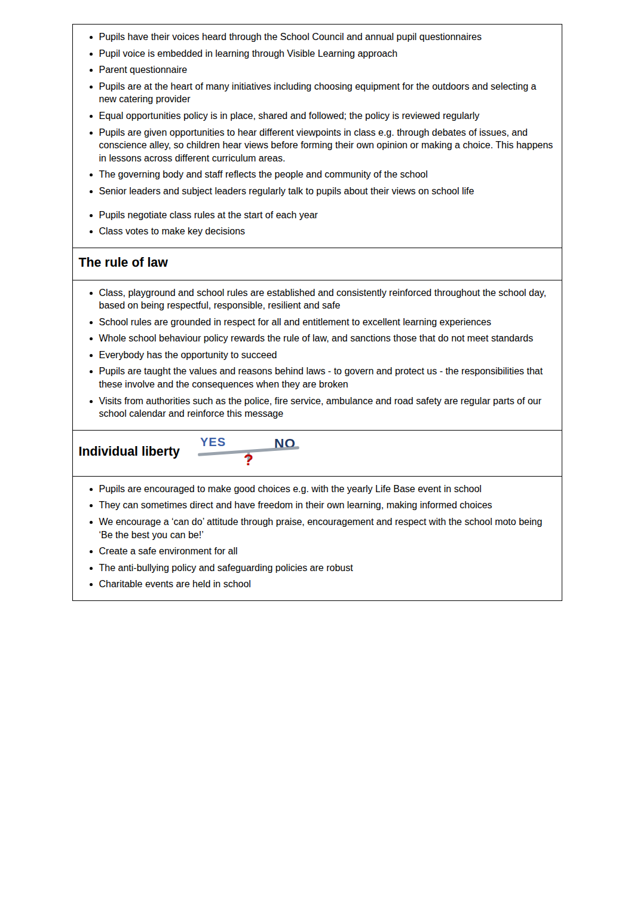| Pupils have their voices heard through the School Council and annual pupil questionnaires Pupil voice is embedded in learning through Visible Learning approach Parent questionnaire Pupils are at the heart of many initiatives including choosing equipment for the outdoors and selecting a new catering provider Equal opportunities policy is in place, shared and followed; the policy is reviewed regularly Pupils are given opportunities to hear different viewpoints in class e.g. through debates of issues, and conscience alley, so children hear views before forming their own opinion or making a choice. This happens in lessons across different curriculum areas. The governing body and staff reflects the people and community of the school Senior leaders and subject leaders regularly talk to pupils about their views on school life Pupils negotiate class rules at the start of each year Class votes to make key decisions |
| The rule of law |
| Class, playground and school rules are established and consistently reinforced throughout the school day, based on being respectful, responsible, resilient and safe School rules are grounded in respect for all and entitlement to excellent learning experiences Whole school behaviour policy rewards the rule of law, and sanctions those that do not meet standards Everybody has the opportunity to succeed Pupils are taught the values and reasons behind laws - to govern and protect us - the responsibilities that these involve and the consequences when they are broken Visits from authorities such as the police, fire service, ambulance and road safety are regular parts of our school calendar and reinforce this message |
| Individual liberty YES NO ? |
| Pupils are encouraged to make good choices e.g. with the yearly Life Base event in school They can sometimes direct and have freedom in their own learning, making informed choices We encourage a ‘can do’ attitude through praise, encouragement and respect with the school moto being ‘Be the best you can be!’ Create a safe environment for all The anti-bullying policy and safeguarding policies are robust Charitable events are held in school |